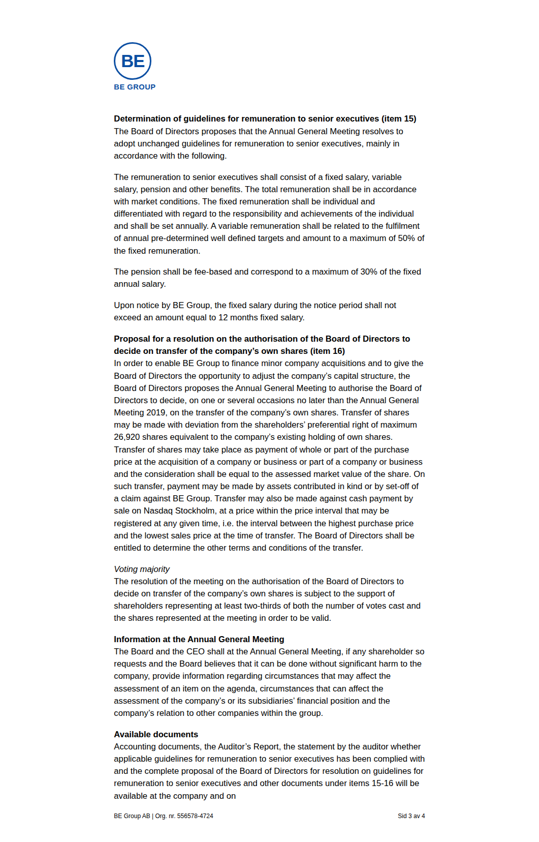BE
BE GROUP
Determination of guidelines for remuneration to senior executives (item 15)
The Board of Directors proposes that the Annual General Meeting resolves to adopt unchanged guidelines for remuneration to senior executives, mainly in accordance with the following.
The remuneration to senior executives shall consist of a fixed salary, variable salary, pension and other benefits. The total remuneration shall be in accordance with market conditions. The fixed remuneration shall be individual and differentiated with regard to the responsibility and achievements of the individual and shall be set annually. A variable remuneration shall be related to the fulfilment of annual pre-determined well defined targets and amount to a maximum of 50% of the fixed remuneration.
The pension shall be fee-based and correspond to a maximum of 30% of the fixed annual salary.
Upon notice by BE Group, the fixed salary during the notice period shall not exceed an amount equal to 12 months fixed salary.
Proposal for a resolution on the authorisation of the Board of Directors to decide on transfer of the company’s own shares (item 16)
In order to enable BE Group to finance minor company acquisitions and to give the Board of Directors the opportunity to adjust the company’s capital structure, the Board of Directors proposes the Annual General Meeting to authorise the Board of Directors to decide, on one or several occasions no later than the Annual General Meeting 2019, on the transfer of the company’s own shares. Transfer of shares may be made with deviation from the shareholders’ preferential right of maximum 26,920 shares equivalent to the company’s existing holding of own shares. Transfer of shares may take place as payment of whole or part of the purchase price at the acquisition of a company or business or part of a company or business and the consideration shall be equal to the assessed market value of the share. On such transfer, payment may be made by assets contributed in kind or by set-off of a claim against BE Group. Transfer may also be made against cash payment by sale on Nasdaq Stockholm, at a price within the price interval that may be registered at any given time, i.e. the interval between the highest purchase price and the lowest sales price at the time of transfer. The Board of Directors shall be entitled to determine the other terms and conditions of the transfer.
Voting majority
The resolution of the meeting on the authorisation of the Board of Directors to decide on transfer of the company’s own shares is subject to the support of shareholders representing at least two-thirds of both the number of votes cast and the shares represented at the meeting in order to be valid.
Information at the Annual General Meeting
The Board and the CEO shall at the Annual General Meeting, if any shareholder so requests and the Board believes that it can be done without significant harm to the company, provide information regarding circumstances that may affect the assessment of an item on the agenda, circumstances that can affect the assessment of the company’s or its subsidiaries’ financial position and the company’s relation to other companies within the group.
Available documents
Accounting documents, the Auditor’s Report, the statement by the auditor whether applicable guidelines for remuneration to senior executives has been complied with and the complete proposal of the Board of Directors for resolution on guidelines for remuneration to senior executives and other documents under items 15-16 will be available at the company and on
BE Group AB | Org. nr. 556578-4724 Sid 3 av 4